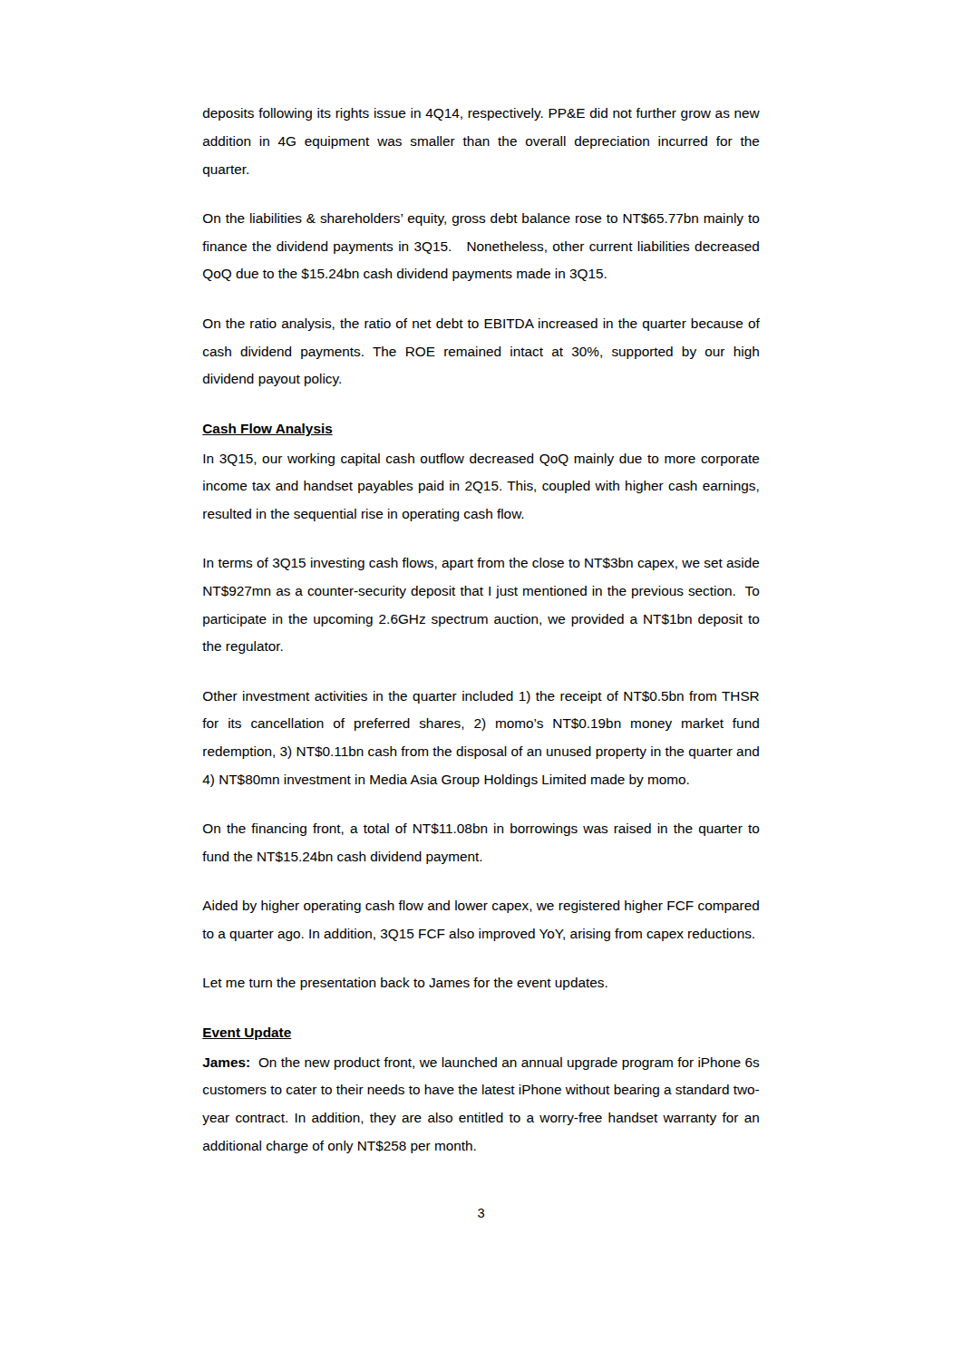deposits following its rights issue in 4Q14, respectively. PP&E did not further grow as new addition in 4G equipment was smaller than the overall depreciation incurred for the quarter.
On the liabilities & shareholders’ equity, gross debt balance rose to NT$65.77bn mainly to finance the dividend payments in 3Q15. Nonetheless, other current liabilities decreased QoQ due to the $15.24bn cash dividend payments made in 3Q15.
On the ratio analysis, the ratio of net debt to EBITDA increased in the quarter because of cash dividend payments. The ROE remained intact at 30%, supported by our high dividend payout policy.
Cash Flow Analysis
In 3Q15, our working capital cash outflow decreased QoQ mainly due to more corporate income tax and handset payables paid in 2Q15. This, coupled with higher cash earnings, resulted in the sequential rise in operating cash flow.
In terms of 3Q15 investing cash flows, apart from the close to NT$3bn capex, we set aside NT$927mn as a counter-security deposit that I just mentioned in the previous section. To participate in the upcoming 2.6GHz spectrum auction, we provided a NT$1bn deposit to the regulator.
Other investment activities in the quarter included 1) the receipt of NT$0.5bn from THSR for its cancellation of preferred shares, 2) momo’s NT$0.19bn money market fund redemption, 3) NT$0.11bn cash from the disposal of an unused property in the quarter and 4) NT$80mn investment in Media Asia Group Holdings Limited made by momo.
On the financing front, a total of NT$11.08bn in borrowings was raised in the quarter to fund the NT$15.24bn cash dividend payment.
Aided by higher operating cash flow and lower capex, we registered higher FCF compared to a quarter ago. In addition, 3Q15 FCF also improved YoY, arising from capex reductions.
Let me turn the presentation back to James for the event updates.
Event Update
James: On the new product front, we launched an annual upgrade program for iPhone 6s customers to cater to their needs to have the latest iPhone without bearing a standard two-year contract. In addition, they are also entitled to a worry-free handset warranty for an additional charge of only NT$258 per month.
3